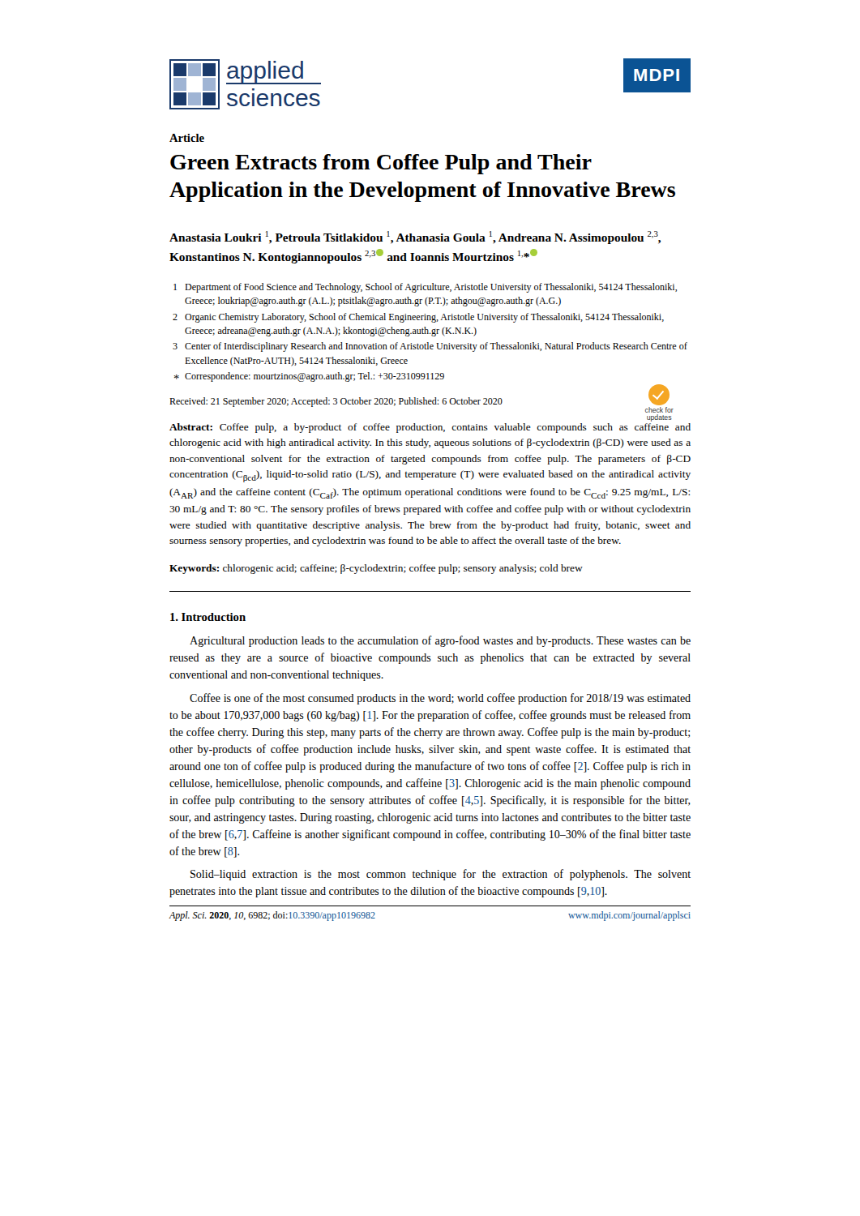applied sciences
MDPI
Article
Green Extracts from Coffee Pulp and Their Application in the Development of Innovative Brews
Anastasia Loukri 1, Petroula Tsitlakidou 1, Athanasia Goula 1, Andreana N. Assimopoulou 2,3, Konstantinos N. Kontogiannopoulos 2,3 and Ioannis Mourtzinos 1,*
Department of Food Science and Technology, School of Agriculture, Aristotle University of Thessaloniki, 54124 Thessaloniki, Greece; loukriap@agro.auth.gr (A.L.); ptsitlak@agro.auth.gr (P.T.); athgou@agro.auth.gr (A.G.)
Organic Chemistry Laboratory, School of Chemical Engineering, Aristotle University of Thessaloniki, 54124 Thessaloniki, Greece; adreana@eng.auth.gr (A.N.A.); kkontogi@cheng.auth.gr (K.N.K.)
Center of Interdisciplinary Research and Innovation of Aristotle University of Thessaloniki, Natural Products Research Centre of Excellence (NatPro-AUTH), 54124 Thessaloniki, Greece
Correspondence: mourtzinos@agro.auth.gr; Tel.: +30-2310991129
Received: 21 September 2020; Accepted: 3 October 2020; Published: 6 October 2020
check for
updates
Abstract: Coffee pulp, a by-product of coffee production, contains valuable compounds such as caffeine and chlorogenic acid with high antiradical activity. In this study, aqueous solutions of β-cyclodextrin (β-CD) were used as a non-conventional solvent for the extraction of targeted compounds from coffee pulp. The parameters of β-CD concentration (Cβcd), liquid-to-solid ratio (L/S), and temperature (T) were evaluated based on the antiradical activity (AAR) and the caffeine content (CCaf). The optimum operational conditions were found to be CCcd: 9.25 mg/mL, L/S: 30 mL/g and T: 80 °C. The sensory profiles of brews prepared with coffee and coffee pulp with or without cyclodextrin were studied with quantitative descriptive analysis. The brew from the by-product had fruity, botanic, sweet and sourness sensory properties, and cyclodextrin was found to be able to affect the overall taste of the brew.
Keywords: chlorogenic acid; caffeine; β-cyclodextrin; coffee pulp; sensory analysis; cold brew
1. Introduction
Agricultural production leads to the accumulation of agro-food wastes and by-products. These wastes can be reused as they are a source of bioactive compounds such as phenolics that can be extracted by several conventional and non-conventional techniques.
Coffee is one of the most consumed products in the word; world coffee production for 2018/19 was estimated to be about 170,937,000 bags (60 kg/bag) [1]. For the preparation of coffee, coffee grounds must be released from the coffee cherry. During this step, many parts of the cherry are thrown away. Coffee pulp is the main by-product; other by-products of coffee production include husks, silver skin, and spent waste coffee. It is estimated that around one ton of coffee pulp is produced during the manufacture of two tons of coffee [2]. Coffee pulp is rich in cellulose, hemicellulose, phenolic compounds, and caffeine [3]. Chlorogenic acid is the main phenolic compound in coffee pulp contributing to the sensory attributes of coffee [4,5]. Specifically, it is responsible for the bitter, sour, and astringency tastes. During roasting, chlorogenic acid turns into lactones and contributes to the bitter taste of the brew [6,7]. Caffeine is another significant compound in coffee, contributing 10–30% of the final bitter taste of the brew [8].
Solid–liquid extraction is the most common technique for the extraction of polyphenols. The solvent penetrates into the plant tissue and contributes to the dilution of the bioactive compounds [9,10].
Appl. Sci. 2020, 10, 6982; doi:10.3390/app10196982
www.mdpi.com/journal/applsci